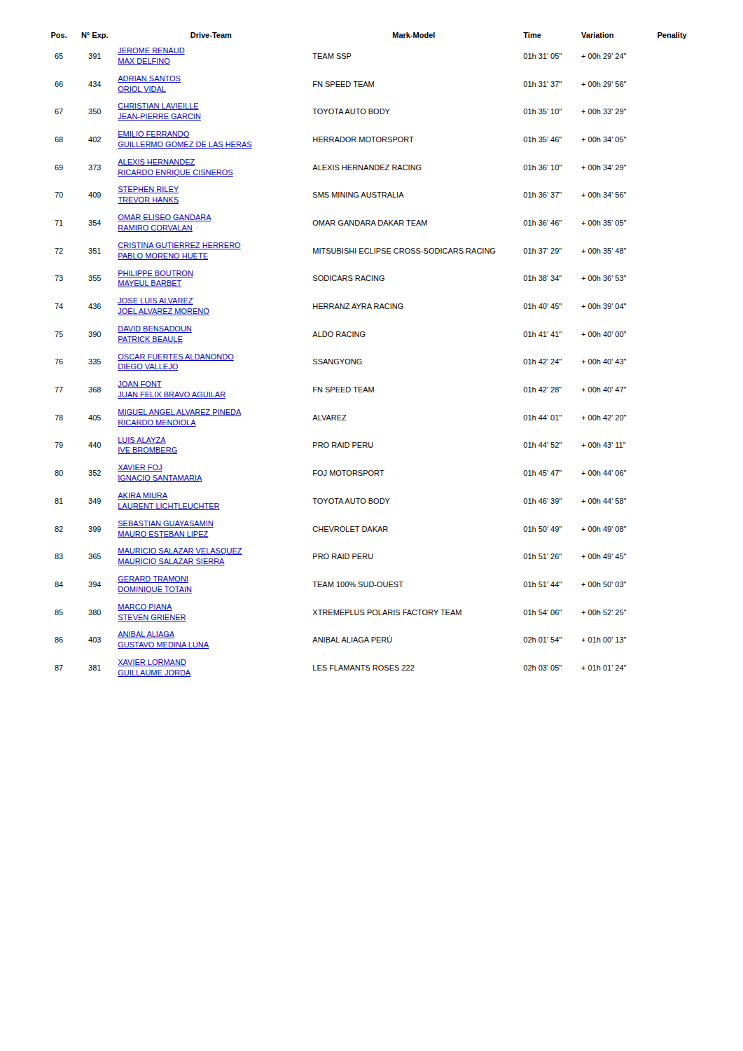| Pos. | N° Exp. | Drive-Team | Mark-Model | Time | Variation | Penality |
| --- | --- | --- | --- | --- | --- | --- |
| 65 | 391 | JEROME RENAUD MAX DELFINO | TEAM SSP | 01h 31' 05" | + 00h 29' 24" | |
| 66 | 434 | ADRIAN SANTOS ORIOL VIDAL | FN SPEED TEAM | 01h 31' 37" | + 00h 29' 56" | |
| 67 | 350 | CHRISTIAN LAVIEILLE JEAN-PIERRE GARCIN | TOYOTA AUTO BODY | 01h 35' 10" | + 00h 33' 29" | |
| 68 | 402 | EMILIO FERRANDO GUILLERMO GOMEZ DE LAS HERAS | HERRADOR MOTORSPORT | 01h 35' 46" | + 00h 34' 05" | |
| 69 | 373 | ALEXIS HERNANDEZ RICARDO ENRIQUE CISNEROS | ALEXIS HERNANDEZ RACING | 01h 36' 10" | + 00h 34' 29" | |
| 70 | 409 | STEPHEN RILEY TREVOR HANKS | SMS MINING AUSTRALIA | 01h 36' 37" | + 00h 34' 56" | |
| 71 | 354 | OMAR ELISEO GANDARA RAMIRO CORVALAN | OMAR GANDARA DAKAR TEAM | 01h 36' 46" | + 00h 35' 05" | |
| 72 | 351 | CRISTINA GUTIERREZ HERRERO PABLO MORENO HUETE | MITSUBISHI ECLIPSE CROSS-SODICARS RACING | 01h 37' 29" | + 00h 35' 48" | |
| 73 | 355 | PHILIPPE BOUTRON MAYEUL BARBET | SODICARS RACING | 01h 38' 34" | + 00h 36' 53" | |
| 74 | 436 | JOSE LUIS ALVAREZ JOEL ALVAREZ MORENO | HERRANZ AYRA RACING | 01h 40' 45" | + 00h 39' 04" | |
| 75 | 390 | DAVID BENSADOUN PATRICK BEAULE | ALDO RACING | 01h 41' 41" | + 00h 40' 00" | |
| 76 | 335 | OSCAR FUERTES ALDANONDO DIEGO VALLEJO | SSANGYONG | 01h 42' 24" | + 00h 40' 43" | |
| 77 | 368 | JOAN FONT JUAN FELIX BRAVO AGUILAR | FN SPEED TEAM | 01h 42' 28" | + 00h 40' 47" | |
| 78 | 405 | MIGUEL ANGEL ALVAREZ PINEDA RICARDO MENDIOLA | ALVAREZ | 01h 44' 01" | + 00h 42' 20" | |
| 79 | 440 | LUIS ALAYZA IVE BROMBERG | PRO RAID PERU | 01h 44' 52" | + 00h 43' 11" | |
| 80 | 352 | XAVIER FOJ IGNACIO SANTAMARIA | FOJ MOTORSPORT | 01h 45' 47" | + 00h 44' 06" | |
| 81 | 349 | AKIRA MIURA LAURENT LICHTLEUCHTER | TOYOTA AUTO BODY | 01h 46' 39" | + 00h 44' 58" | |
| 82 | 399 | SEBASTIAN GUAYASAMIN MAURO ESTEBAN LIPEZ | CHEVROLET DAKAR | 01h 50' 49" | + 00h 49' 08" | |
| 83 | 365 | MAURICIO SALAZAR VELASQUEZ MAURICIO SALAZAR SIERRA | PRO RAID PERU | 01h 51' 26" | + 00h 49' 45" | |
| 84 | 394 | GERARD TRAMONI DOMINIQUE TOTAIN | TEAM 100% SUD-OUEST | 01h 51' 44" | + 00h 50' 03" | |
| 85 | 380 | MARCO PIANA STEVEN GRIENER | XTREMEPLUS POLARIS FACTORY TEAM | 01h 54' 06" | + 00h 52' 25" | |
| 86 | 403 | ANIBAL ALIAGA GUSTAVO MEDINA LUNA | ANIBAL ALIAGA PERÚ | 02h 01' 54" | + 01h 00' 13" | |
| 87 | 381 | XAVIER LORMAND GUILLAUME JORDA | LES FLAMANTS ROSES 222 | 02h 03' 05" | + 01h 01' 24" | |